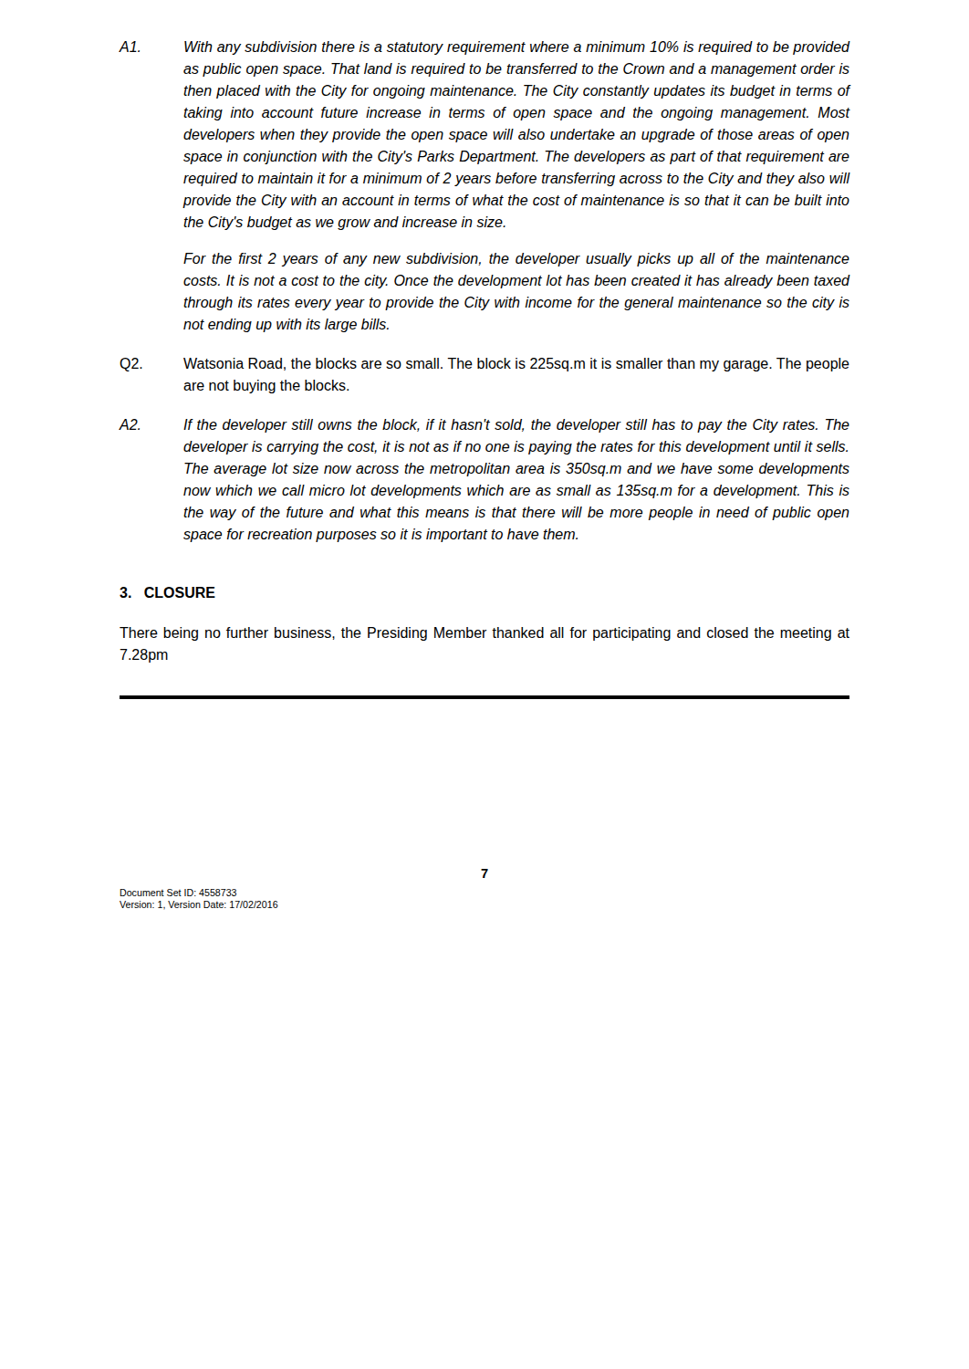A1.
With any subdivision there is a statutory requirement where a minimum 10% is required to be provided as public open space. That land is required to be transferred to the Crown and a management order is then placed with the City for ongoing maintenance. The City constantly updates its budget in terms of taking into account future increase in terms of open space and the ongoing management. Most developers when they provide the open space will also undertake an upgrade of those areas of open space in conjunction with the City's Parks Department. The developers as part of that requirement are required to maintain it for a minimum of 2 years before transferring across to the City and they also will provide the City with an account in terms of what the cost of maintenance is so that it can be built into the City's budget as we grow and increase in size.
For the first 2 years of any new subdivision, the developer usually picks up all of the maintenance costs. It is not a cost to the city. Once the development lot has been created it has already been taxed through its rates every year to provide the City with income for the general maintenance so the city is not ending up with its large bills.
Q2.
Watsonia Road, the blocks are so small. The block is 225sq.m it is smaller than my garage. The people are not buying the blocks.
A2.
If the developer still owns the block, if it hasn't sold, the developer still has to pay the City rates. The developer is carrying the cost, it is not as if no one is paying the rates for this development until it sells. The average lot size now across the metropolitan area is 350sq.m and we have some developments now which we call micro lot developments which are as small as 135sq.m for a development. This is the way of the future and what this means is that there will be more people in need of public open space for recreation purposes so it is important to have them.
3. CLOSURE
There being no further business, the Presiding Member thanked all for participating and closed the meeting at 7.28pm
7
Document Set ID: 4558733
Version: 1, Version Date: 17/02/2016